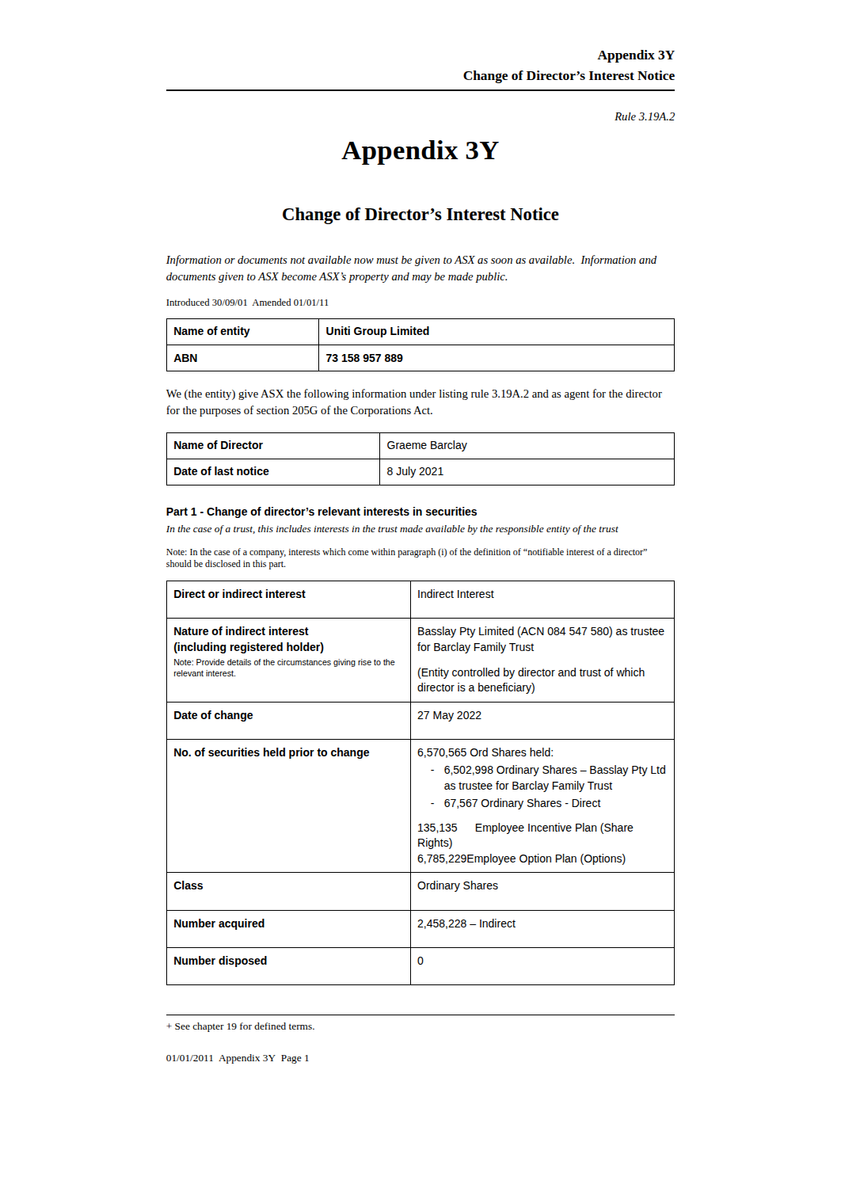Appendix 3Y
Change of Director’s Interest Notice
Rule 3.19A.2
Appendix 3Y
Change of Director’s Interest Notice
Information or documents not available now must be given to ASX as soon as available. Information and documents given to ASX become ASX’s property and may be made public.
Introduced 30/09/01 Amended 01/01/11
| Name of entity | Uniti Group Limited |
| ABN | 73 158 957 889 |
We (the entity) give ASX the following information under listing rule 3.19A.2 and as agent for the director for the purposes of section 205G of the Corporations Act.
| Name of Director | Graeme Barclay |
| Date of last notice | 8 July 2021 |
Part 1 - Change of director’s relevant interests in securities
In the case of a trust, this includes interests in the trust made available by the responsible entity of the trust
Note: In the case of a company, interests which come within paragraph (i) of the definition of “notifiable interest of a director” should be disclosed in this part.
| Direct or indirect interest | Indirect Interest |
| Nature of indirect interest (including registered holder) Note: Provide details of the circumstances giving rise to the relevant interest. | Basslay Pty Limited (ACN 084 547 580) as trustee for Barclay Family Trust (Entity controlled by director and trust of which director is a beneficiary) |
| Date of change | 27 May 2022 |
| No. of securities held prior to change | 6,570,565 Ord Shares held: 6,502,998 Ordinary Shares – Basslay Pty Ltd as trustee for Barclay Family Trust 67,567 Ordinary Shares - Direct 135,135 Employee Incentive Plan (Share Rights) 6,785,229 Employee Option Plan (Options) |
| Class | Ordinary Shares |
| Number acquired | 2,458,228 – Indirect |
| Number disposed | 0 |
+ See chapter 19 for defined terms.
01/01/2011 Appendix 3Y Page 1